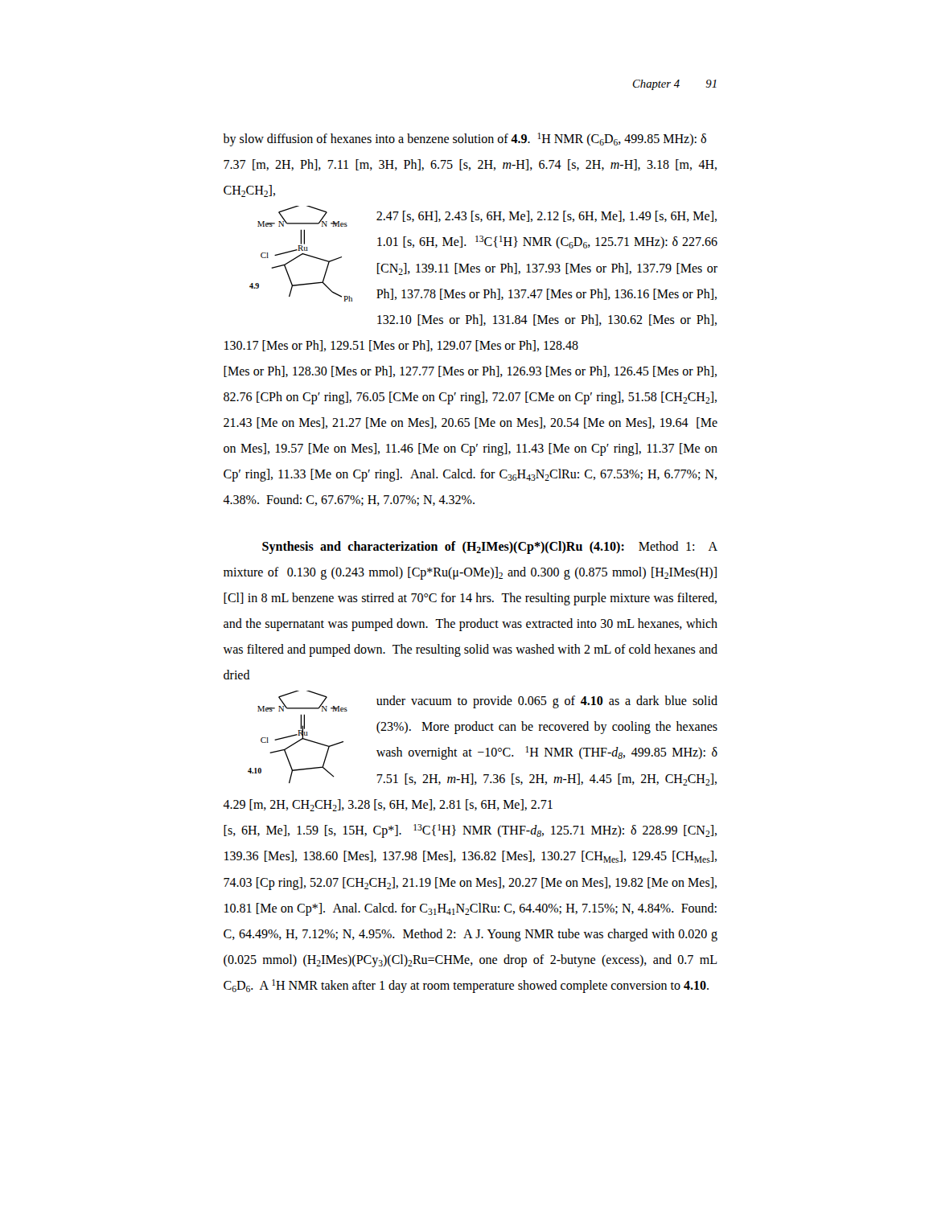Chapter 491
by slow diffusion of hexanes into a benzene solution of 4.9. 1H NMR (C6D6, 499.85 MHz): δ
7.37 [m, 2H, Ph], 7.11 [m, 3H, Ph], 6.75 [s, 2H, m-H], 6.74 [s, 2H, m-H], 3.18 [m, 4H, CH2CH2],
N N Mes Mes Ru Cl Ph 4.9
2.47 [s, 6H], 2.43 [s, 6H, Me], 2.12 [s, 6H, Me], 1.49 [s, 6H, Me], 1.01 [s, 6H, Me]. 13C{1H} NMR (C6D6, 125.71 MHz): δ 227.66 [CN2], 139.11 [Mes or Ph], 137.93 [Mes or Ph], 137.79 [Mes or Ph], 137.78 [Mes or Ph], 137.47 [Mes or Ph], 136.16 [Mes or Ph], 132.10 [Mes or Ph], 131.84 [Mes or Ph], 130.62 [Mes or Ph], 130.17 [Mes or Ph], 129.51 [Mes or Ph], 129.07 [Mes or Ph], 128.48
[Mes or Ph], 128.30 [Mes or Ph], 127.77 [Mes or Ph], 126.93 [Mes or Ph], 126.45 [Mes or Ph], 82.76 [CPh on Cp′ ring], 76.05 [CMe on Cp′ ring], 72.07 [CMe on Cp′ ring], 51.58 [CH2CH2], 21.43 [Me on Mes], 21.27 [Me on Mes], 20.65 [Me on Mes], 20.54 [Me on Mes], 19.64 [Me on Mes], 19.57 [Me on Mes], 11.46 [Me on Cp′ ring], 11.43 [Me on Cp′ ring], 11.37 [Me on Cp′ ring], 11.33 [Me on Cp′ ring]. Anal. Calcd. for C36H43N2ClRu: C, 67.53%; H, 6.77%; N, 4.38%. Found: C, 67.67%; H, 7.07%; N, 4.32%.
Synthesis and characterization of (H2IMes)(Cp*)(Cl)Ru (4.10): Method 1: A mixture of 0.130 g (0.243 mmol) [Cp*Ru(μ-OMe)]2 and 0.300 g (0.875 mmol) [H2IMes(H)][Cl] in 8 mL benzene was stirred at 70°C for 14 hrs. The resulting purple mixture was filtered, and the supernatant was pumped down. The product was extracted into 30 mL hexanes, which was filtered and pumped down. The resulting solid was washed with 2 mL of cold hexanes and dried
N N Mes Mes Ru Cl 4.10
under vacuum to provide 0.065 g of 4.10 as a dark blue solid (23%). More product can be recovered by cooling the hexanes wash overnight at −10°C. 1H NMR (THF-d8, 499.85 MHz): δ 7.51 [s, 2H, m-H], 7.36 [s, 2H, m-H], 4.45 [m, 2H, CH2CH2], 4.29 [m, 2H, CH2CH2], 3.28 [s, 6H, Me], 2.81 [s, 6H, Me], 2.71
[s, 6H, Me], 1.59 [s, 15H, Cp*]. 13C{1H} NMR (THF-d8, 125.71 MHz): δ 228.99 [CN2], 139.36 [Mes], 138.60 [Mes], 137.98 [Mes], 136.82 [Mes], 130.27 [CHMes], 129.45 [CHMes], 74.03 [Cp ring], 52.07 [CH2CH2], 21.19 [Me on Mes], 20.27 [Me on Mes], 19.82 [Me on Mes], 10.81 [Me on Cp*]. Anal. Calcd. for C31H41N2ClRu: C, 64.40%; H, 7.15%; N, 4.84%. Found: C, 64.49%, H, 7.12%; N, 4.95%. Method 2: A J. Young NMR tube was charged with 0.020 g (0.025 mmol) (H2IMes)(PCy3)(Cl)2Ru=CHMe, one drop of 2-butyne (excess), and 0.7 mL C6D6. A 1H NMR taken after 1 day at room temperature showed complete conversion to 4.10.